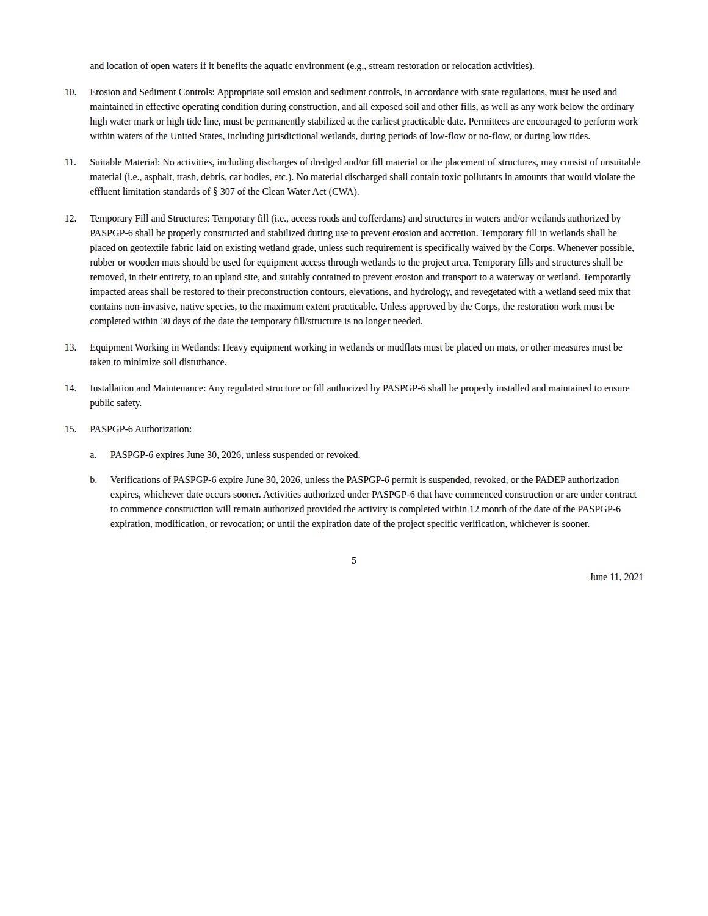and location of open waters if it benefits the aquatic environment (e.g., stream restoration or relocation activities).
10. Erosion and Sediment Controls: Appropriate soil erosion and sediment controls, in accordance with state regulations, must be used and maintained in effective operating condition during construction, and all exposed soil and other fills, as well as any work below the ordinary high water mark or high tide line, must be permanently stabilized at the earliest practicable date. Permittees are encouraged to perform work within waters of the United States, including jurisdictional wetlands, during periods of low-flow or no-flow, or during low tides.
11. Suitable Material: No activities, including discharges of dredged and/or fill material or the placement of structures, may consist of unsuitable material (i.e., asphalt, trash, debris, car bodies, etc.). No material discharged shall contain toxic pollutants in amounts that would violate the effluent limitation standards of § 307 of the Clean Water Act (CWA).
12. Temporary Fill and Structures: Temporary fill (i.e., access roads and cofferdams) and structures in waters and/or wetlands authorized by PASPGP-6 shall be properly constructed and stabilized during use to prevent erosion and accretion. Temporary fill in wetlands shall be placed on geotextile fabric laid on existing wetland grade, unless such requirement is specifically waived by the Corps. Whenever possible, rubber or wooden mats should be used for equipment access through wetlands to the project area. Temporary fills and structures shall be removed, in their entirety, to an upland site, and suitably contained to prevent erosion and transport to a waterway or wetland. Temporarily impacted areas shall be restored to their preconstruction contours, elevations, and hydrology, and revegetated with a wetland seed mix that contains non-invasive, native species, to the maximum extent practicable. Unless approved by the Corps, the restoration work must be completed within 30 days of the date the temporary fill/structure is no longer needed.
13. Equipment Working in Wetlands: Heavy equipment working in wetlands or mudflats must be placed on mats, or other measures must be taken to minimize soil disturbance.
14. Installation and Maintenance: Any regulated structure or fill authorized by PASPGP-6 shall be properly installed and maintained to ensure public safety.
15. PASPGP-6 Authorization:
a. PASPGP-6 expires June 30, 2026, unless suspended or revoked.
b. Verifications of PASPGP-6 expire June 30, 2026, unless the PASPGP-6 permit is suspended, revoked, or the PADEP authorization expires, whichever date occurs sooner. Activities authorized under PASPGP-6 that have commenced construction or are under contract to commence construction will remain authorized provided the activity is completed within 12 month of the date of the PASPGP-6 expiration, modification, or revocation; or until the expiration date of the project specific verification, whichever is sooner.
5
June 11, 2021